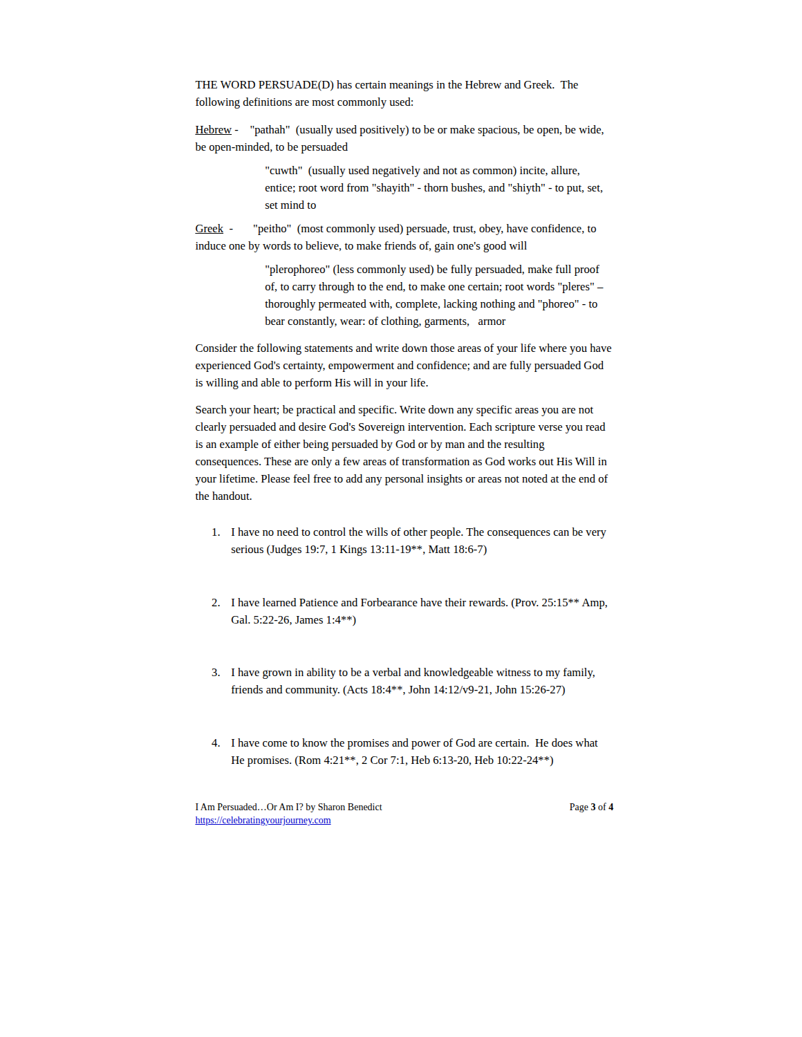THE WORD PERSUADE(D) has certain meanings in the Hebrew and Greek. The following definitions are most commonly used:
Hebrew - "pathah" (usually used positively) to be or make spacious, be open, be wide, be open-minded, to be persuaded
"cuwth" (usually used negatively and not as common) incite, allure, entice; root word from "shayith" - thorn bushes, and "shiyth" - to put, set, set mind to
Greek - "peitho" (most commonly used) persuade, trust, obey, have confidence, to induce one by words to believe, to make friends of, gain one's good will
"plerophoreo" (less commonly used) be fully persuaded, make full proof of, to carry through to the end, to make one certain; root words "pleres" – thoroughly permeated with, complete, lacking nothing and "phoreo" - to bear constantly, wear: of clothing, garments, armor
Consider the following statements and write down those areas of your life where you have experienced God's certainty, empowerment and confidence; and are fully persuaded God is willing and able to perform His will in your life.
Search your heart; be practical and specific. Write down any specific areas you are not clearly persuaded and desire God's Sovereign intervention. Each scripture verse you read is an example of either being persuaded by God or by man and the resulting consequences. These are only a few areas of transformation as God works out His Will in your lifetime. Please feel free to add any personal insights or areas not noted at the end of the handout.
I have no need to control the wills of other people. The consequences can be very serious (Judges 19:7, 1 Kings 13:11-19**, Matt 18:6-7)
I have learned Patience and Forbearance have their rewards. (Prov. 25:15** Amp, Gal. 5:22-26, James 1:4**)
I have grown in ability to be a verbal and knowledgeable witness to my family, friends and community. (Acts 18:4**, John 14:12/v9-21, John 15:26-27)
I have come to know the promises and power of God are certain. He does what He promises. (Rom 4:21**, 2 Cor 7:1, Heb 6:13-20, Heb 10:22-24**)
I Am Persuaded…Or Am I? by Sharon Benedict
Page 3 of 4
https://celebratingyourjourney.com